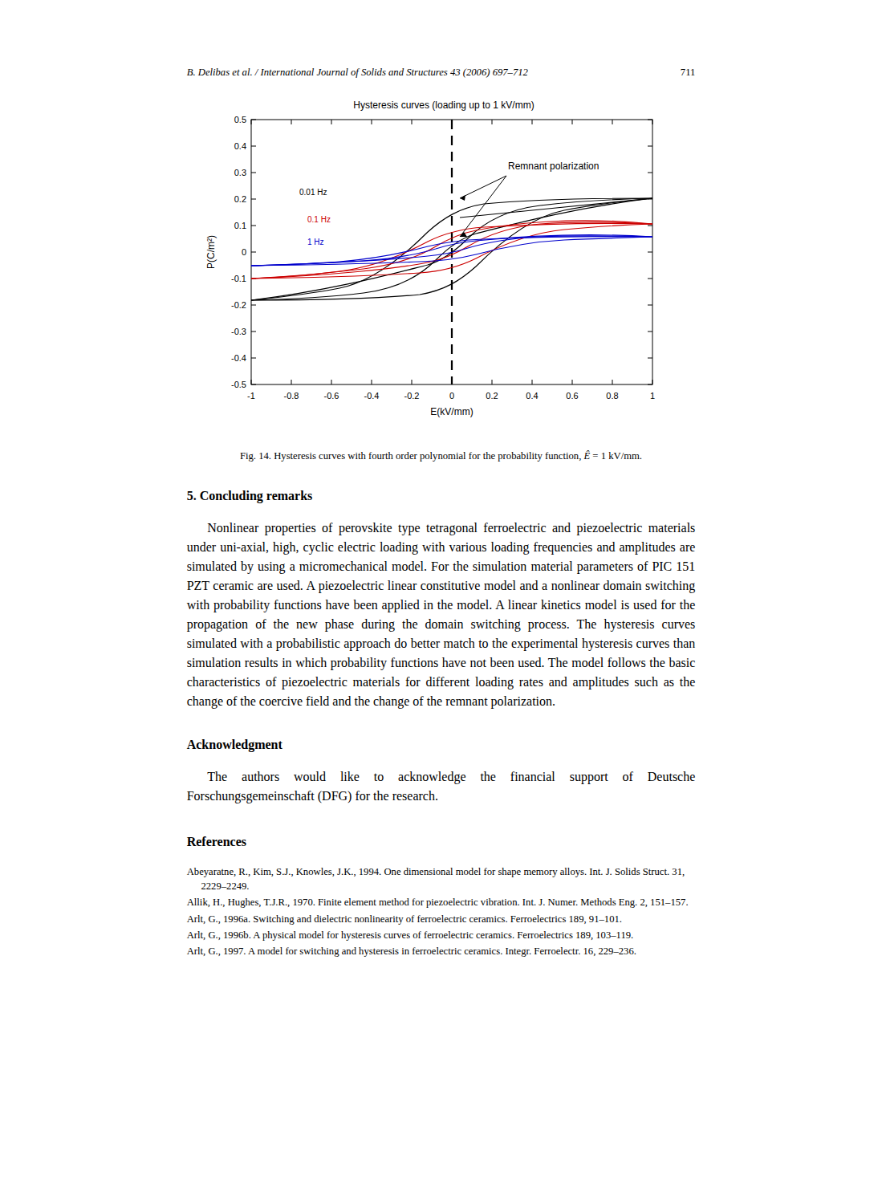B. Delibas et al. / International Journal of Solids and Structures 43 (2006) 697–712 711
Hysteresis curves (loading up to 1 kV/mm) Hysteresis curves (loading up to 1 kV/mm) 0.5 0.4 0.3 0.2 0.1 0 -0.1 -0.2 -0.3 -0.4 -0.5 -1 -0.8 -0.6 -0.4 -0.2 0 0.2 0.4 0.6 0.8 1 E(kV/mm) P(C/m²) 0.01 Hz 0.1 Hz 1 Hz Remnant polarization
Fig. 14. Hysteresis curves with fourth order polynomial for the probability function, Ê = 1 kV/mm.
5. Concluding remarks
Nonlinear properties of perovskite type tetragonal ferroelectric and piezoelectric materials under uni-axial, high, cyclic electric loading with various loading frequencies and amplitudes are simulated by using a micromechanical model. For the simulation material parameters of PIC 151 PZT ceramic are used. A piezoelectric linear constitutive model and a nonlinear domain switching with probability functions have been applied in the model. A linear kinetics model is used for the propagation of the new phase during the domain switching process. The hysteresis curves simulated with a probabilistic approach do better match to the experimental hysteresis curves than simulation results in which probability functions have not been used. The model follows the basic characteristics of piezoelectric materials for different loading rates and amplitudes such as the change of the coercive field and the change of the remnant polarization.
Acknowledgment
The authors would like to acknowledge the financial support of Deutsche Forschungsgemeinschaft (DFG) for the research.
References
Abeyaratne, R., Kim, S.J., Knowles, J.K., 1994. One dimensional model for shape memory alloys. Int. J. Solids Struct. 31, 2229–2249.
Allik, H., Hughes, T.J.R., 1970. Finite element method for piezoelectric vibration. Int. J. Numer. Methods Eng. 2, 151–157.
Arlt, G., 1996a. Switching and dielectric nonlinearity of ferroelectric ceramics. Ferroelectrics 189, 91–101.
Arlt, G., 1996b. A physical model for hysteresis curves of ferroelectric ceramics. Ferroelectrics 189, 103–119.
Arlt, G., 1997. A model for switching and hysteresis in ferroelectric ceramics. Integr. Ferroelectr. 16, 229–236.